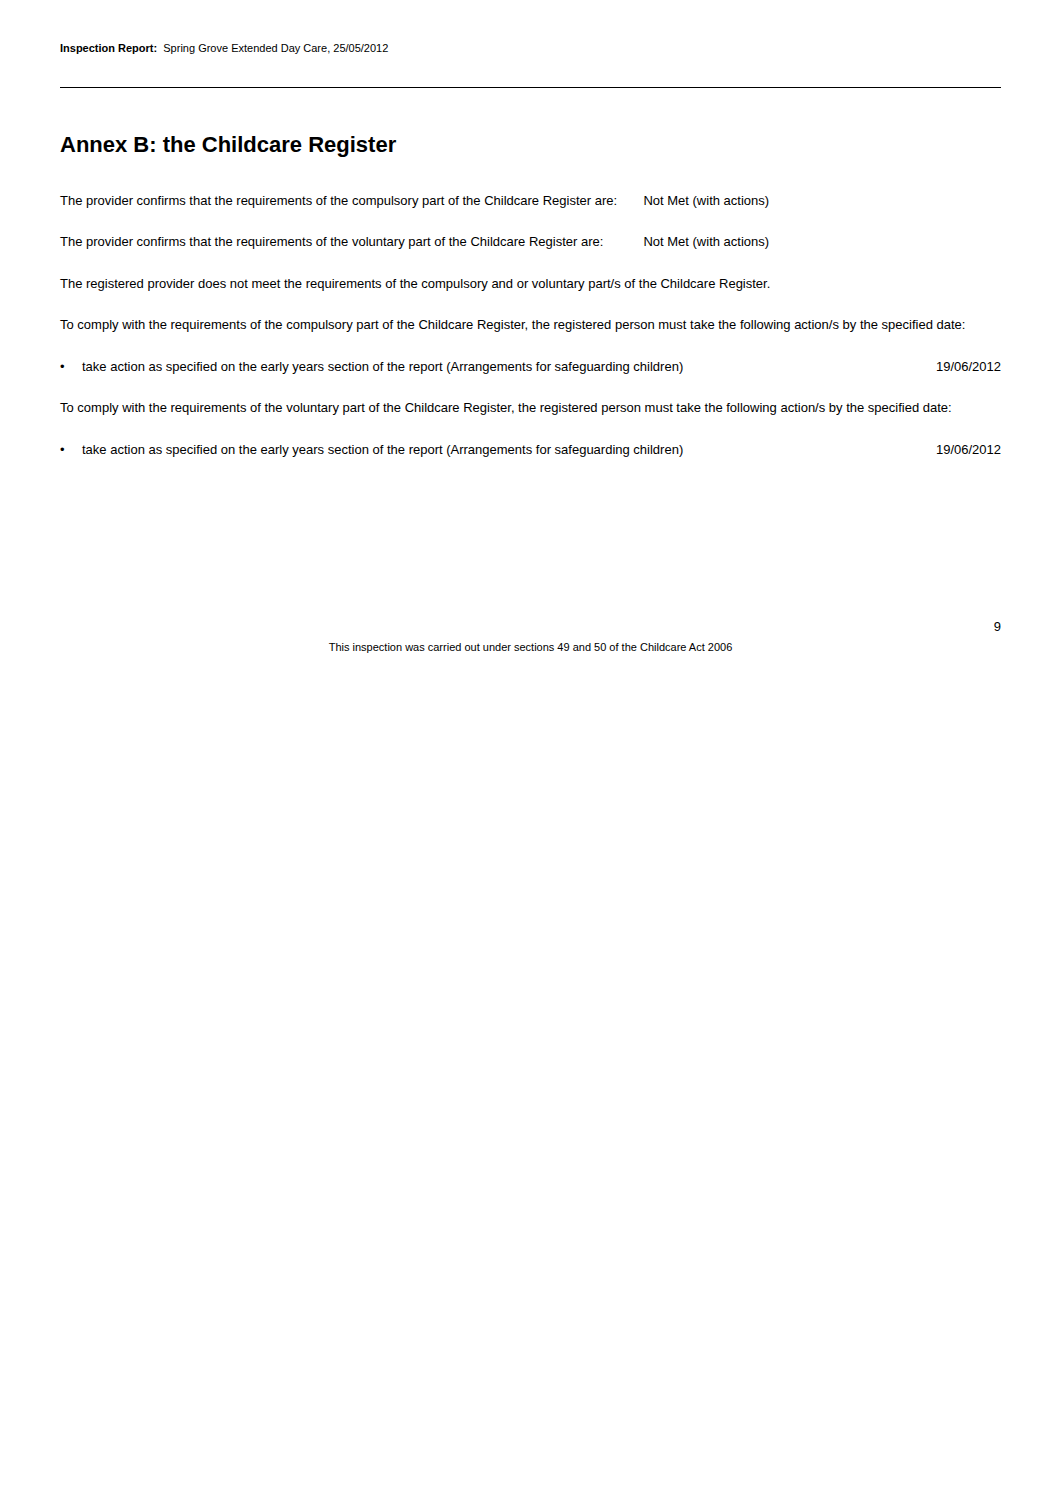Inspection Report: Spring Grove Extended Day Care, 25/05/2012
Annex B: the Childcare Register
The provider confirms that the requirements of the compulsory part of the Childcare Register are:
Not Met (with actions)
The provider confirms that the requirements of the voluntary part of the Childcare Register are:
Not Met (with actions)
The registered provider does not meet the requirements of the compulsory and or voluntary part/s of the Childcare Register.
To comply with the requirements of the compulsory part of the Childcare Register, the registered person must take the following action/s by the specified date:
• take action as specified on the early years section of the report (Arrangements for safeguarding children) 19/06/2012
To comply with the requirements of the voluntary part of the Childcare Register, the registered person must take the following action/s by the specified date:
• take action as specified on the early years section of the report (Arrangements for safeguarding children) 19/06/2012
9 This inspection was carried out under sections 49 and 50 of the Childcare Act 2006